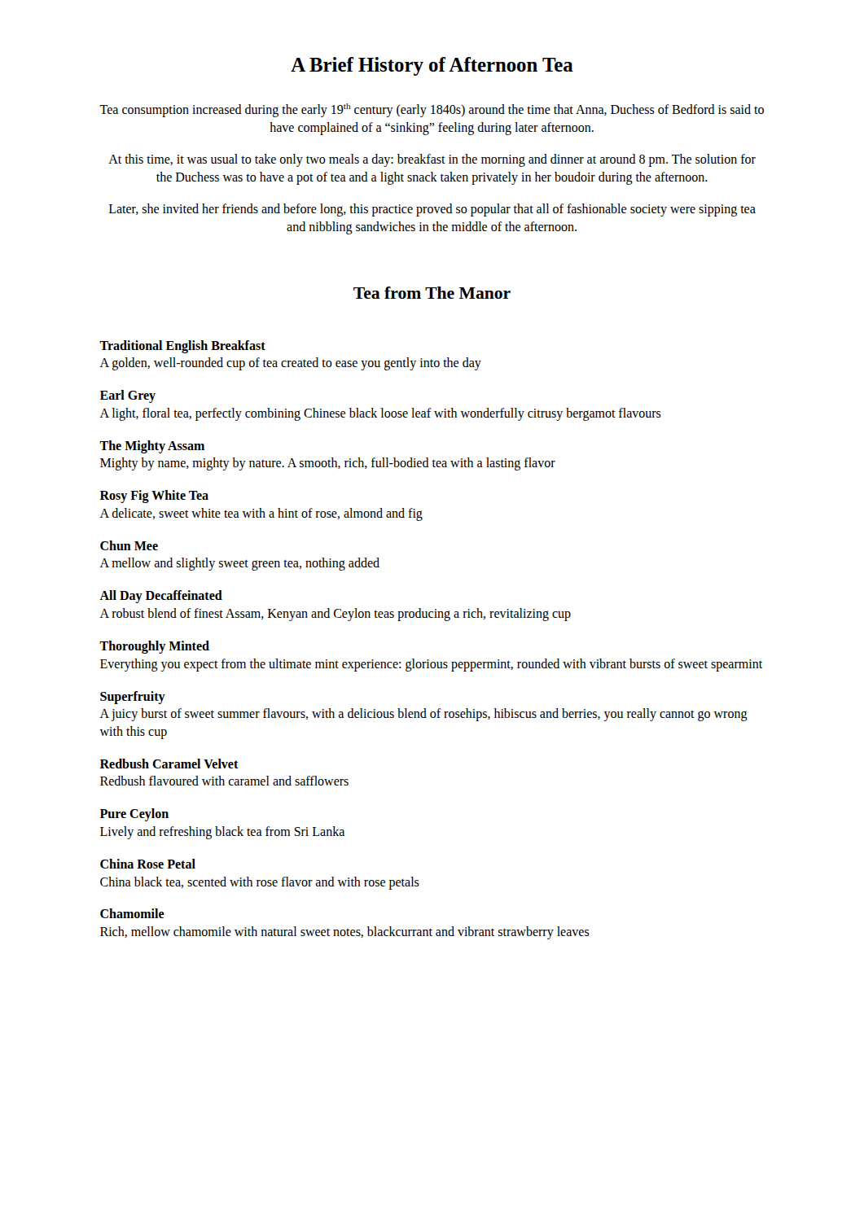A Brief History of Afternoon Tea
Tea consumption increased during the early 19th century (early 1840s) around the time that Anna, Duchess of Bedford is said to have complained of a “sinking” feeling during later afternoon.
At this time, it was usual to take only two meals a day: breakfast in the morning and dinner at around 8 pm. The solution for the Duchess was to have a pot of tea and a light snack taken privately in her boudoir during the afternoon.
Later, she invited her friends and before long, this practice proved so popular that all of fashionable society were sipping tea and nibbling sandwiches in the middle of the afternoon.
Tea from The Manor
Traditional English Breakfast
A golden, well-rounded cup of tea created to ease you gently into the day
Earl Grey
A light, floral tea, perfectly combining Chinese black loose leaf with wonderfully citrusy bergamot flavours
The Mighty Assam
Mighty by name, mighty by nature. A smooth, rich, full-bodied tea with a lasting flavor
Rosy Fig White Tea
A delicate, sweet white tea with a hint of rose, almond and fig
Chun Mee
A mellow and slightly sweet green tea, nothing added
All Day Decaffeinated
A robust blend of finest Assam, Kenyan and Ceylon teas producing a rich, revitalizing cup
Thoroughly Minted
Everything you expect from the ultimate mint experience: glorious peppermint, rounded with vibrant bursts of sweet spearmint
Superfruity
A juicy burst of sweet summer flavours, with a delicious blend of rosehips, hibiscus and berries, you really cannot go wrong with this cup
Redbush Caramel Velvet
Redbush flavoured with caramel and safflowers
Pure Ceylon
Lively and refreshing black tea from Sri Lanka
China Rose Petal
China black tea, scented with rose flavor and with rose petals
Chamomile
Rich, mellow chamomile with natural sweet notes, blackcurrant and vibrant strawberry leaves